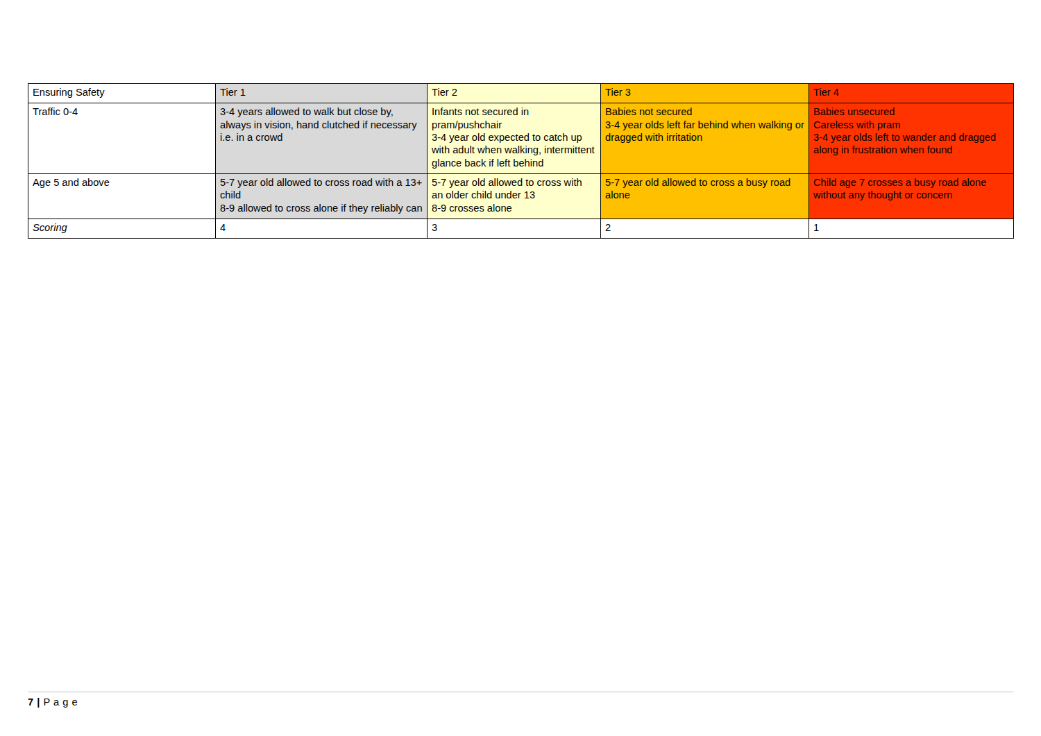| Ensuring Safety | Tier 1 | Tier 2 | Tier 3 | Tier 4 |
| --- | --- | --- | --- | --- |
| Traffic 0-4 | 3-4 years allowed to walk but close by, always in vision, hand clutched if necessary i.e. in a crowd | Infants not secured in pram/pushchair 3-4 year old expected to catch up with adult when walking, intermittent glance back if left behind | Babies not secured 3-4 year olds left far behind when walking or dragged with irritation | Babies unsecured Careless with pram 3-4 year olds left to wander and dragged along in frustration when found |
| Age 5 and above | 5-7 year old allowed to cross road with a 13+ child 8-9 allowed to cross alone if they reliably can | 5-7 year old allowed to cross with an older child under 13 8-9 crosses alone | 5-7 year old allowed to cross a busy road alone | Child age 7 crosses a busy road alone without any thought or concern |
| Scoring | 4 | 3 | 2 | 1 |
7 | P a g e